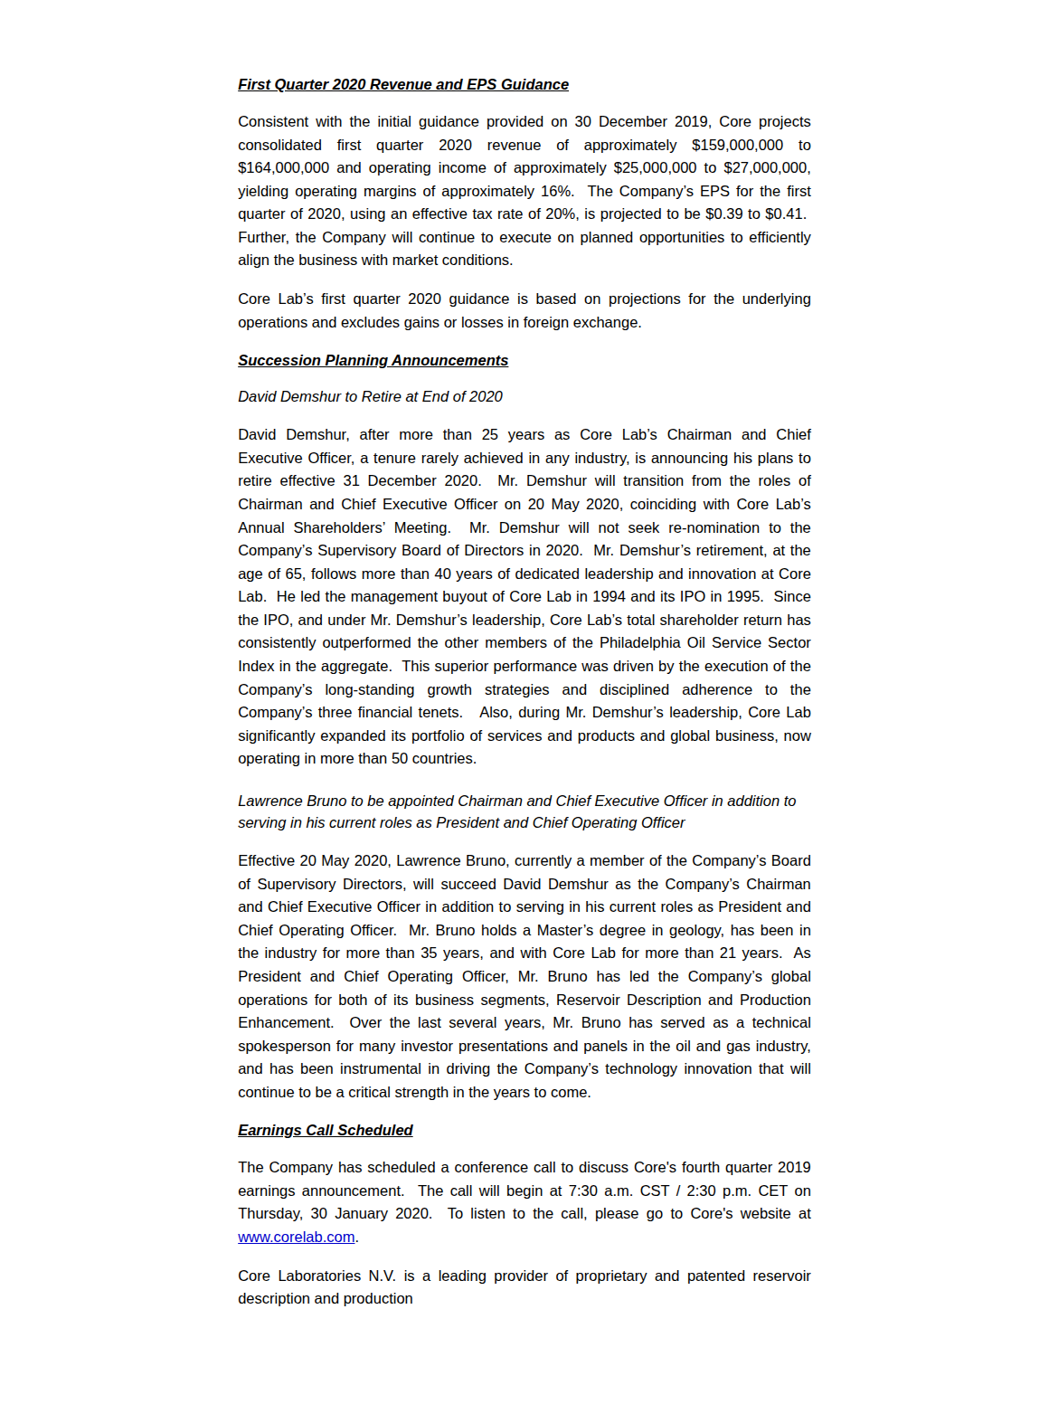First Quarter 2020 Revenue and EPS Guidance
Consistent with the initial guidance provided on 30 December 2019, Core projects consolidated first quarter 2020 revenue of approximately $159,000,000 to $164,000,000 and operating income of approximately $25,000,000 to $27,000,000, yielding operating margins of approximately 16%. The Company’s EPS for the first quarter of 2020, using an effective tax rate of 20%, is projected to be $0.39 to $0.41. Further, the Company will continue to execute on planned opportunities to efficiently align the business with market conditions.
Core Lab’s first quarter 2020 guidance is based on projections for the underlying operations and excludes gains or losses in foreign exchange.
Succession Planning Announcements
David Demshur to Retire at End of 2020
David Demshur, after more than 25 years as Core Lab’s Chairman and Chief Executive Officer, a tenure rarely achieved in any industry, is announcing his plans to retire effective 31 December 2020. Mr. Demshur will transition from the roles of Chairman and Chief Executive Officer on 20 May 2020, coinciding with Core Lab’s Annual Shareholders’ Meeting. Mr. Demshur will not seek re-nomination to the Company’s Supervisory Board of Directors in 2020. Mr. Demshur’s retirement, at the age of 65, follows more than 40 years of dedicated leadership and innovation at Core Lab. He led the management buyout of Core Lab in 1994 and its IPO in 1995. Since the IPO, and under Mr. Demshur’s leadership, Core Lab’s total shareholder return has consistently outperformed the other members of the Philadelphia Oil Service Sector Index in the aggregate. This superior performance was driven by the execution of the Company’s long-standing growth strategies and disciplined adherence to the Company’s three financial tenets. Also, during Mr. Demshur’s leadership, Core Lab significantly expanded its portfolio of services and products and global business, now operating in more than 50 countries.
Lawrence Bruno to be appointed Chairman and Chief Executive Officer in addition to serving in his current roles as President and Chief Operating Officer
Effective 20 May 2020, Lawrence Bruno, currently a member of the Company’s Board of Supervisory Directors, will succeed David Demshur as the Company’s Chairman and Chief Executive Officer in addition to serving in his current roles as President and Chief Operating Officer. Mr. Bruno holds a Master’s degree in geology, has been in the industry for more than 35 years, and with Core Lab for more than 21 years. As President and Chief Operating Officer, Mr. Bruno has led the Company’s global operations for both of its business segments, Reservoir Description and Production Enhancement. Over the last several years, Mr. Bruno has served as a technical spokesperson for many investor presentations and panels in the oil and gas industry, and has been instrumental in driving the Company’s technology innovation that will continue to be a critical strength in the years to come.
Earnings Call Scheduled
The Company has scheduled a conference call to discuss Core's fourth quarter 2019 earnings announcement. The call will begin at 7:30 a.m. CST / 2:30 p.m. CET on Thursday, 30 January 2020. To listen to the call, please go to Core's website at www.corelab.com.
Core Laboratories N.V. is a leading provider of proprietary and patented reservoir description and production